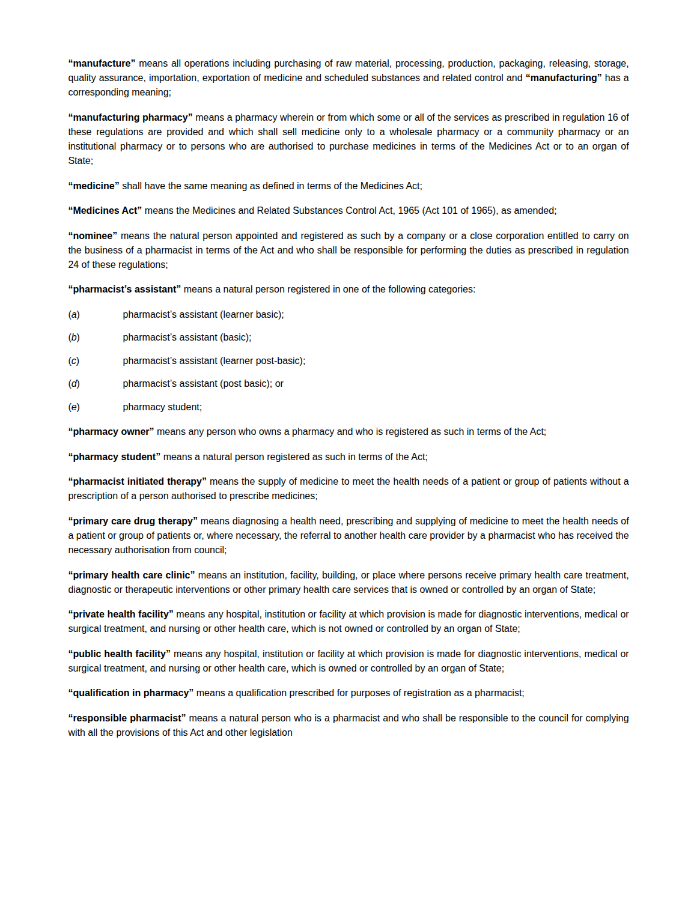“manufacture” means all operations including purchasing of raw material, processing, production, packaging, releasing, storage, quality assurance, importation, exportation of medicine and scheduled substances and related control and “manufacturing” has a corresponding meaning;
“manufacturing pharmacy” means a pharmacy wherein or from which some or all of the services as prescribed in regulation 16 of these regulations are provided and which shall sell medicine only to a wholesale pharmacy or a community pharmacy or an institutional pharmacy or to persons who are authorised to purchase medicines in terms of the Medicines Act or to an organ of State;
“medicine” shall have the same meaning as defined in terms of the Medicines Act;
“Medicines Act” means the Medicines and Related Substances Control Act, 1965 (Act 101 of 1965), as amended;
“nominee” means the natural person appointed and registered as such by a company or a close corporation entitled to carry on the business of a pharmacist in terms of the Act and who shall be responsible for performing the duties as prescribed in regulation 24 of these regulations;
“pharmacist’s assistant” means a natural person registered in one of the following categories:
(a) pharmacist’s assistant (learner basic);
(b) pharmacist’s assistant (basic);
(c) pharmacist’s assistant (learner post-basic);
(d) pharmacist’s assistant (post basic); or
(e) pharmacy student;
“pharmacy owner” means any person who owns a pharmacy and who is registered as such in terms of the Act;
“pharmacy student” means a natural person registered as such in terms of the Act;
“pharmacist initiated therapy” means the supply of medicine to meet the health needs of a patient or group of patients without a prescription of a person authorised to prescribe medicines;
“primary care drug therapy” means diagnosing a health need, prescribing and supplying of medicine to meet the health needs of a patient or group of patients or, where necessary, the referral to another health care provider by a pharmacist who has received the necessary authorisation from council;
“primary health care clinic” means an institution, facility, building, or place where persons receive primary health care treatment, diagnostic or therapeutic interventions or other primary health care services that is owned or controlled by an organ of State;
“private health facility” means any hospital, institution or facility at which provision is made for diagnostic interventions, medical or surgical treatment, and nursing or other health care, which is not owned or controlled by an organ of State;
“public health facility” means any hospital, institution or facility at which provision is made for diagnostic interventions, medical or surgical treatment, and nursing or other health care, which is owned or controlled by an organ of State;
“qualification in pharmacy” means a qualification prescribed for purposes of registration as a pharmacist;
“responsible pharmacist” means a natural person who is a pharmacist and who shall be responsible to the council for complying with all the provisions of this Act and other legislation